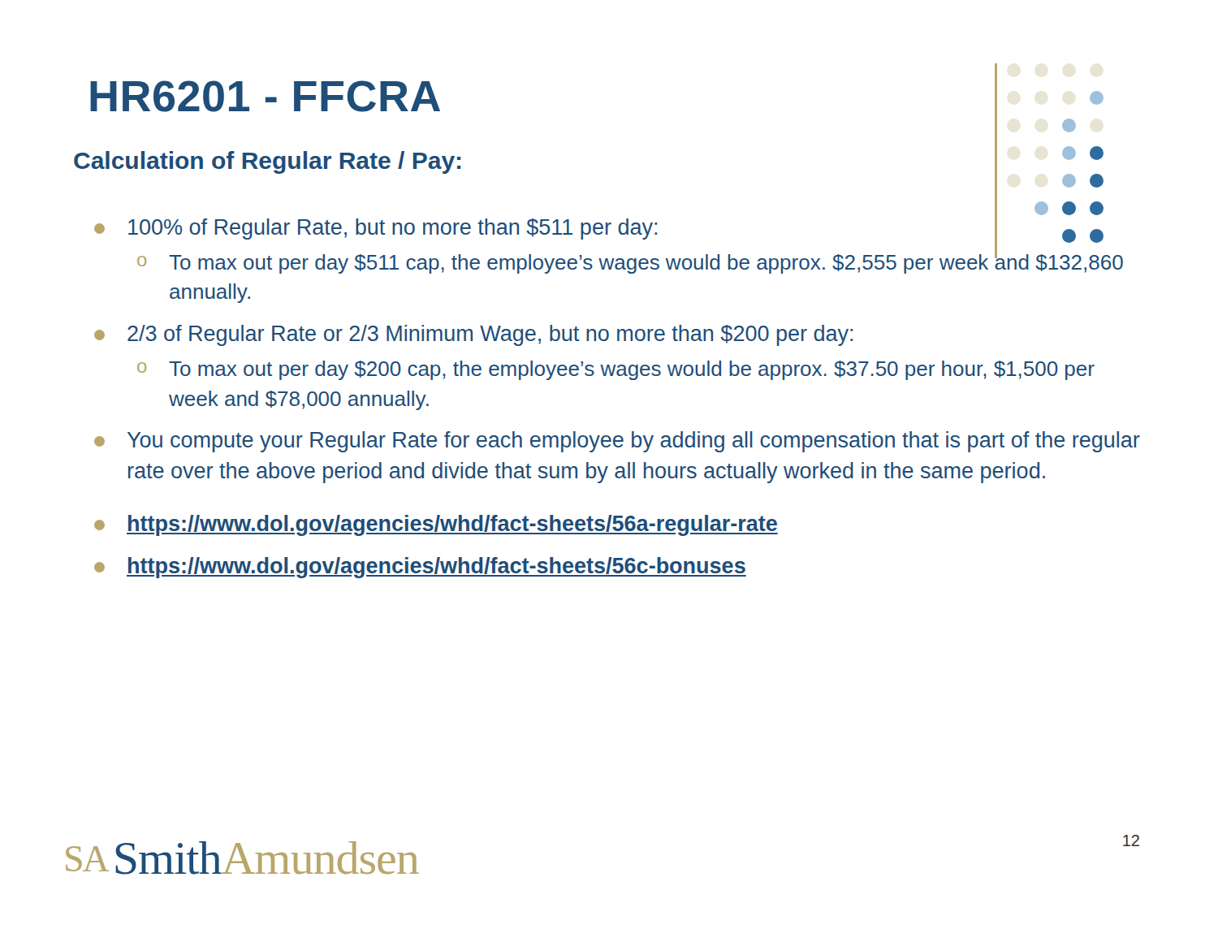HR6201 - FFCRA
Calculation of Regular Rate / Pay:
100% of Regular Rate, but no more than $511 per day:
To max out per day $511 cap, the employee’s wages would be approx. $2,555 per week and $132,860 annually.
2/3 of Regular Rate or 2/3 Minimum Wage, but no more than $200 per day:
To max out per day $200 cap, the employee’s wages would be approx. $37.50 per hour, $1,500 per week and $78,000 annually.
You compute your Regular Rate for each employee by adding all compensation that is part of the regular rate over the above period and divide that sum by all hours actually worked in the same period.
https://www.dol.gov/agencies/whd/fact-sheets/56a-regular-rate
https://www.dol.gov/agencies/whd/fact-sheets/56c-bonuses
SA Smith Amundsen
12